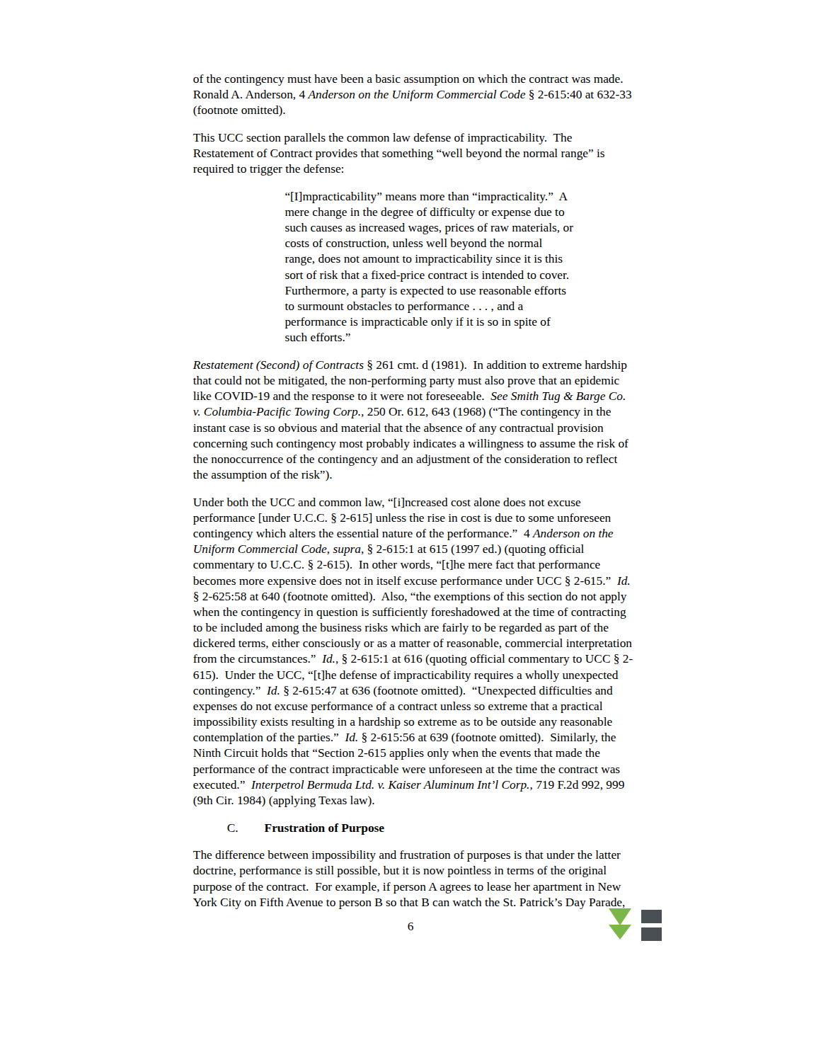of the contingency must have been a basic assumption on which the contract was made. Ronald A. Anderson, 4 Anderson on the Uniform Commercial Code § 2-615:40 at 632-33 (footnote omitted).
This UCC section parallels the common law defense of impracticability. The Restatement of Contract provides that something “well beyond the normal range” is required to trigger the defense:
“[I]mpracticability” means more than “impracticality.” A mere change in the degree of difficulty or expense due to such causes as increased wages, prices of raw materials, or costs of construction, unless well beyond the normal range, does not amount to impracticability since it is this sort of risk that a fixed-price contract is intended to cover. Furthermore, a party is expected to use reasonable efforts to surmount obstacles to performance . . . , and a performance is impracticable only if it is so in spite of such efforts.”
Restatement (Second) of Contracts § 261 cmt. d (1981). In addition to extreme hardship that could not be mitigated, the non-performing party must also prove that an epidemic like COVID-19 and the response to it were not foreseeable. See Smith Tug & Barge Co. v. Columbia-Pacific Towing Corp., 250 Or. 612, 643 (1968) (“The contingency in the instant case is so obvious and material that the absence of any contractual provision concerning such contingency most probably indicates a willingness to assume the risk of the nonoccurrence of the contingency and an adjustment of the consideration to reflect the assumption of the risk”).
Under both the UCC and common law, “[i]ncreased cost alone does not excuse performance [under U.C.C. § 2-615] unless the rise in cost is due to some unforeseen contingency which alters the essential nature of the performance.” 4 Anderson on the Uniform Commercial Code, supra, § 2-615:1 at 615 (1997 ed.) (quoting official commentary to U.C.C. § 2-615). In other words, “[t]he mere fact that performance becomes more expensive does not in itself excuse performance under UCC § 2-615.” Id. § 2-625:58 at 640 (footnote omitted). Also, “the exemptions of this section do not apply when the contingency in question is sufficiently foreshadowed at the time of contracting to be included among the business risks which are fairly to be regarded as part of the dickered terms, either consciously or as a matter of reasonable, commercial interpretation from the circumstances.” Id., § 2-615:1 at 616 (quoting official commentary to UCC § 2-615). Under the UCC, “[t]he defense of impracticability requires a wholly unexpected contingency.” Id. § 2-615:47 at 636 (footnote omitted). “Unexpected difficulties and expenses do not excuse performance of a contract unless so extreme that a practical impossibility exists resulting in a hardship so extreme as to be outside any reasonable contemplation of the parties.” Id. § 2-615:56 at 639 (footnote omitted). Similarly, the Ninth Circuit holds that “Section 2-615 applies only when the events that made the performance of the contract impracticable were unforeseen at the time the contract was executed.” Interpetrol Bermuda Ltd. v. Kaiser Aluminum Int’l Corp., 719 F.2d 992, 999 (9th Cir. 1984) (applying Texas law).
C. Frustration of Purpose
The difference between impossibility and frustration of purposes is that under the latter doctrine, performance is still possible, but it is now pointless in terms of the original purpose of the contract. For example, if person A agrees to lease her apartment in New York City on Fifth Avenue to person B so that B can watch the St. Patrick’s Day Parade,
6